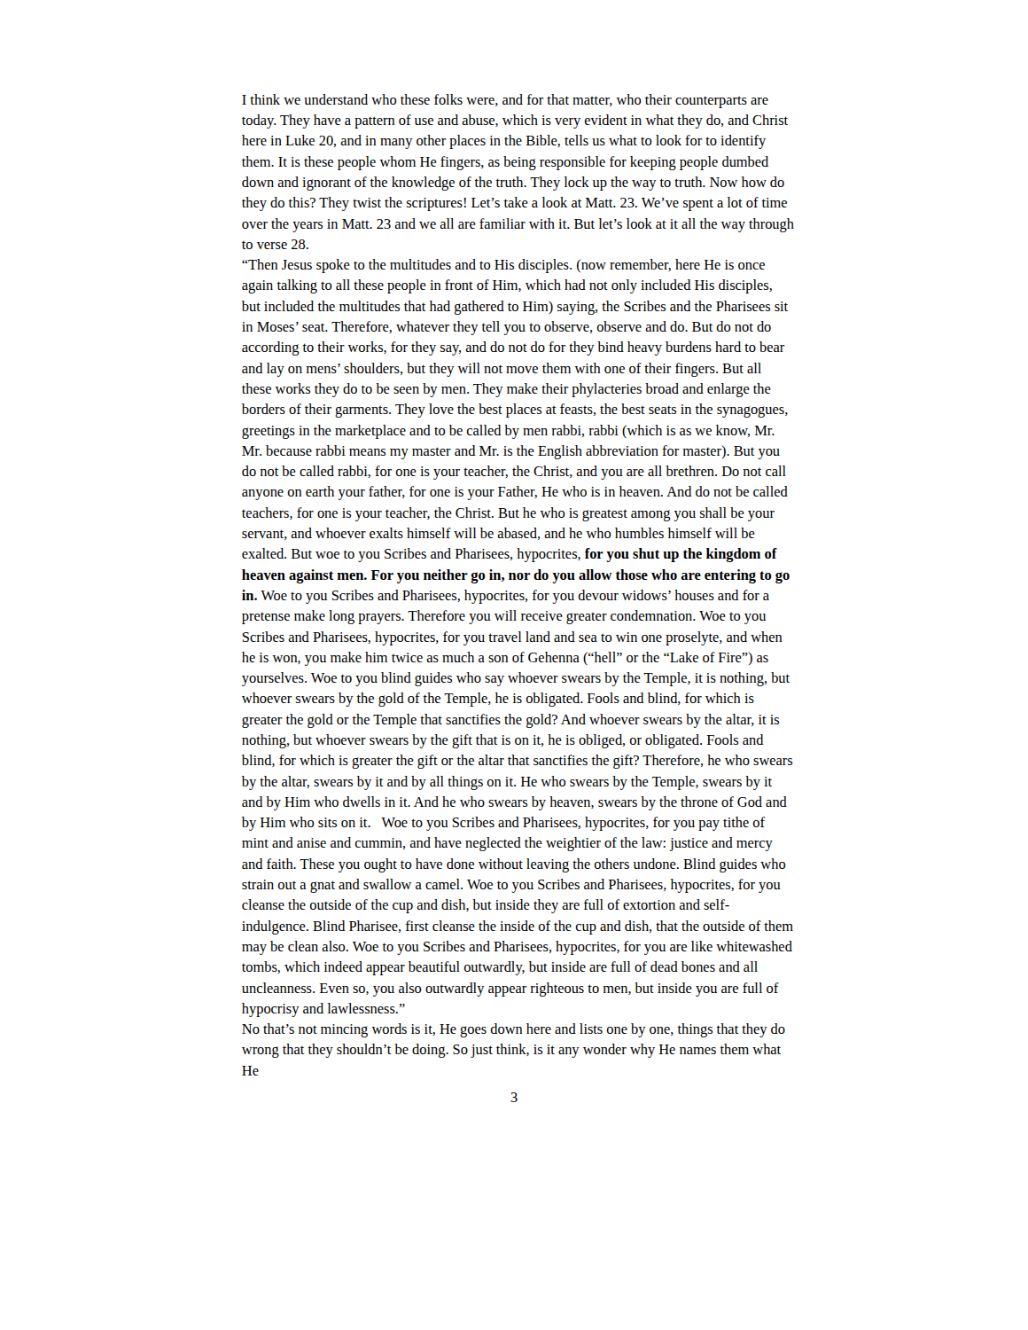I think we understand who these folks were, and for that matter, who their counterparts are today. They have a pattern of use and abuse, which is very evident in what they do, and Christ here in Luke 20, and in many other places in the Bible, tells us what to look for to identify them. It is these people whom He fingers, as being responsible for keeping people dumbed down and ignorant of the knowledge of the truth. They lock up the way to truth. Now how do they do this? They twist the scriptures! Let’s take a look at Matt. 23. We’ve spent a lot of time over the years in Matt. 23 and we all are familiar with it. But let’s look at it all the way through to verse 28.
“Then Jesus spoke to the multitudes and to His disciples. (now remember, here He is once again talking to all these people in front of Him, which had not only included His disciples, but included the multitudes that had gathered to Him) saying, the Scribes and the Pharisees sit in Moses’ seat. Therefore, whatever they tell you to observe, observe and do. But do not do according to their works, for they say, and do not do for they bind heavy burdens hard to bear and lay on mens’ shoulders, but they will not move them with one of their fingers. But all these works they do to be seen by men. They make their phylacteries broad and enlarge the borders of their garments. They love the best places at feasts, the best seats in the synagogues, greetings in the marketplace and to be called by men rabbi, rabbi (which is as we know, Mr. Mr. because rabbi means my master and Mr. is the English abbreviation for master). But you do not be called rabbi, for one is your teacher, the Christ, and you are all brethren. Do not call anyone on earth your father, for one is your Father, He who is in heaven. And do not be called teachers, for one is your teacher, the Christ. But he who is greatest among you shall be your servant, and whoever exalts himself will be abased, and he who humbles himself will be exalted. But woe to you Scribes and Pharisees, hypocrites, for you shut up the kingdom of heaven against men. For you neither go in, nor do you allow those who are entering to go in. Woe to you Scribes and Pharisees, hypocrites, for you devour widows’ houses and for a pretense make long prayers. Therefore you will receive greater condemnation. Woe to you Scribes and Pharisees, hypocrites, for you travel land and sea to win one proselyte, and when he is won, you make him twice as much a son of Gehenna (“hell” or the “Lake of Fire”) as yourselves. Woe to you blind guides who say whoever swears by the Temple, it is nothing, but whoever swears by the gold of the Temple, he is obligated. Fools and blind, for which is greater the gold or the Temple that sanctifies the gold? And whoever swears by the altar, it is nothing, but whoever swears by the gift that is on it, he is obliged, or obligated. Fools and blind, for which is greater the gift or the altar that sanctifies the gift? Therefore, he who swears by the altar, swears by it and by all things on it. He who swears by the Temple, swears by it and by Him who dwells in it. And he who swears by heaven, swears by the throne of God and by Him who sits on it. Woe to you Scribes and Pharisees, hypocrites, for you pay tithe of mint and anise and cummin, and have neglected the weightier of the law: justice and mercy and faith. These you ought to have done without leaving the others undone. Blind guides who strain out a gnat and swallow a camel. Woe to you Scribes and Pharisees, hypocrites, for you cleanse the outside of the cup and dish, but inside they are full of extortion and self-indulgence. Blind Pharisee, first cleanse the inside of the cup and dish, that the outside of them may be clean also. Woe to you Scribes and Pharisees, hypocrites, for you are like whitewashed tombs, which indeed appear beautiful outwardly, but inside are full of dead bones and all uncleanness. Even so, you also outwardly appear righteous to men, but inside you are full of hypocrisy and lawlessness.”
No that’s not mincing words is it, He goes down here and lists one by one, things that they do wrong that they shouldn’t be doing. So just think, is it any wonder why He names them what He
3